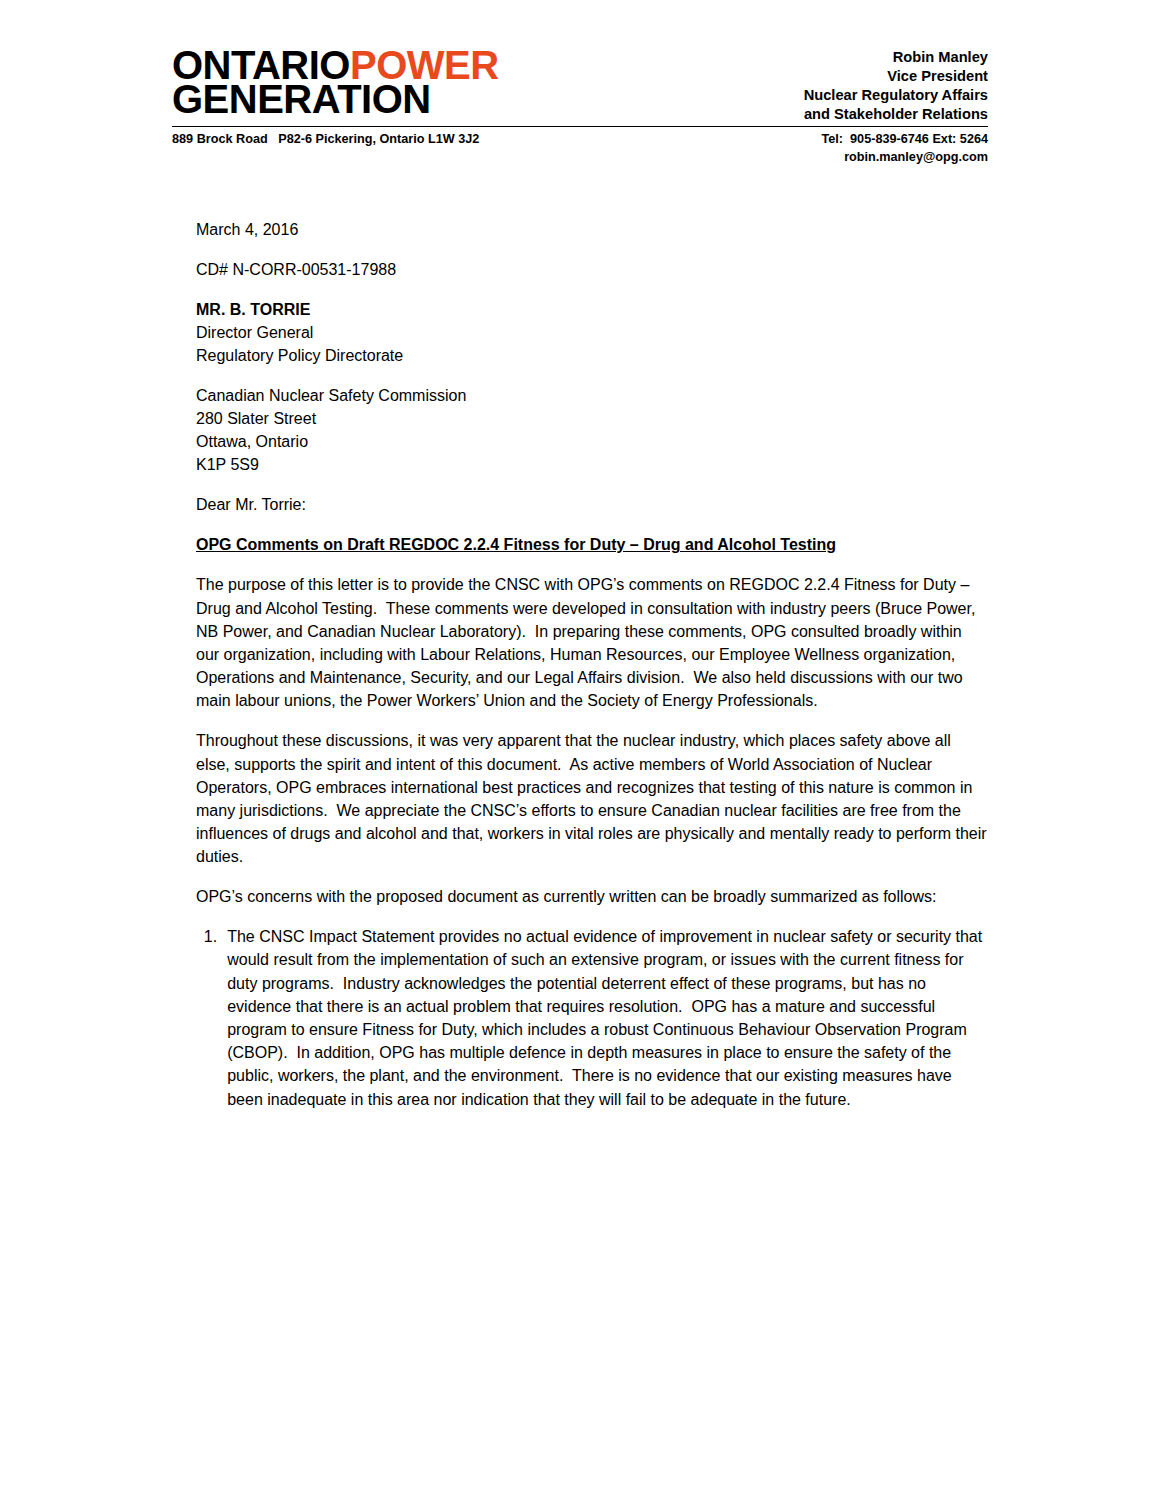ONTARIO POWER
GENERATION
Robin Manley
Vice President
Nuclear Regulatory Affairs
and Stakeholder Relations
889 Brock Road P82-6 Pickering, Ontario L1W 3J2
Tel: 905-839-6746 Ext: 5264
robin.manley@opg.com
March 4, 2016
CD# N-CORR-00531-17988
MR. B. TORRIE
Director General
Regulatory Policy Directorate
Canadian Nuclear Safety Commission
280 Slater Street
Ottawa, Ontario
K1P 5S9
Dear Mr. Torrie:
OPG Comments on Draft REGDOC 2.2.4 Fitness for Duty – Drug and Alcohol Testing
The purpose of this letter is to provide the CNSC with OPG’s comments on REGDOC 2.2.4 Fitness for Duty – Drug and Alcohol Testing. These comments were developed in consultation with industry peers (Bruce Power, NB Power, and Canadian Nuclear Laboratory). In preparing these comments, OPG consulted broadly within our organization, including with Labour Relations, Human Resources, our Employee Wellness organization, Operations and Maintenance, Security, and our Legal Affairs division. We also held discussions with our two main labour unions, the Power Workers’ Union and the Society of Energy Professionals.
Throughout these discussions, it was very apparent that the nuclear industry, which places safety above all else, supports the spirit and intent of this document. As active members of World Association of Nuclear Operators, OPG embraces international best practices and recognizes that testing of this nature is common in many jurisdictions. We appreciate the CNSC’s efforts to ensure Canadian nuclear facilities are free from the influences of drugs and alcohol and that, workers in vital roles are physically and mentally ready to perform their duties.
OPG’s concerns with the proposed document as currently written can be broadly summarized as follows:
The CNSC Impact Statement provides no actual evidence of improvement in nuclear safety or security that would result from the implementation of such an extensive program, or issues with the current fitness for duty programs. Industry acknowledges the potential deterrent effect of these programs, but has no evidence that there is an actual problem that requires resolution. OPG has a mature and successful program to ensure Fitness for Duty, which includes a robust Continuous Behaviour Observation Program (CBOP). In addition, OPG has multiple defence in depth measures in place to ensure the safety of the public, workers, the plant, and the environment. There is no evidence that our existing measures have been inadequate in this area nor indication that they will fail to be adequate in the future.